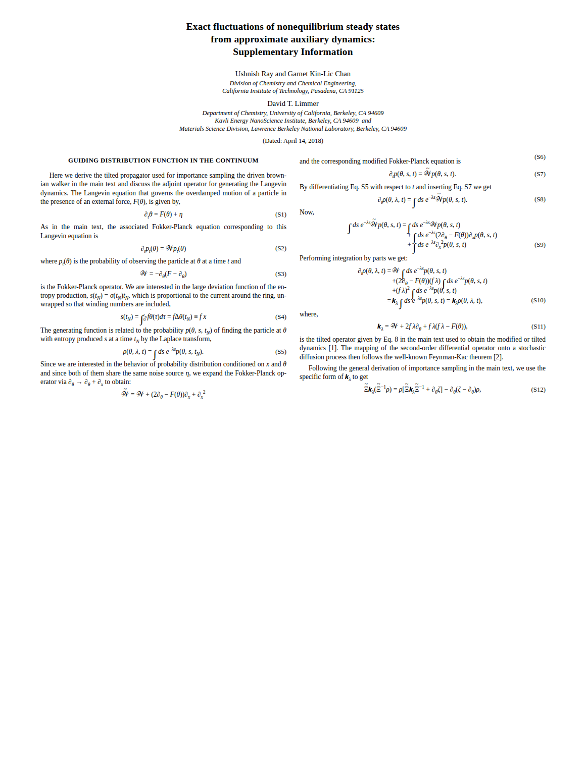Exact fluctuations of nonequilibrium steady states
from approximate auxiliary dynamics:
Supplementary Information
Ushnish Ray and Garnet Kin-Lic Chan
Division of Chemistry and Chemical Engineering,
California Institute of Technology, Pasadena, CA 91125
David T. Limmer
Department of Chemistry, University of California, Berkeley, CA 94609
Kavli Energy NanoScience Institute, Berkeley, CA 94609 and
Materials Science Division, Lawrence Berkeley National Laboratory, Berkeley, CA 94609
(Dated: April 14, 2018)
Guiding distribution function in the continuum
Here we derive the tilted propagator used for importance sampling the driven brownian walker in the main text and discuss the adjoint operator for generating the Langevin dynamics. The Langevin equation that governs the overdamped motion of a particle in the presence of an external force, F(θ), is given by,
∂tθ = F(θ) + η (S1)
As in the main text, the associated Fokker-Planck equation corresponding to this Langevin equation is
∂tpt(θ) = 𝒲pt(θ) (S2)
where pt(θ) is the probability of observing the particle at θ at a time t and
𝒲 = −∂θ(F − ∂θ) (S3)
is the Fokker-Planck operator. We are interested in the large deviation function of the entropy production, s(tN) = σ(tN)tN, which is proportional to the current around the ring, unwrapped so that winding numbers are included,
s(tN) = ∫tN 0 ḟθ(τ)dτ = f Δθ(tN) ≡ f x (S4)
The generating function is related to the probability p(θ, s, tN) of finding the particle at θ with entropy produced s at a time tN by the Laplace transform,
ρ(θ, λ, t) = ∫ ds e−λsp(θ, s, tN). (S5)
Since we are interested in the behavior of probability distribution conditioned on x and θ and since both of them share the same noise source η, we expand the Fokker-Planck operator via ∂θ → ∂θ + ∂x to obtain:
~𝒲 = 𝒲 + (2∂θ − F(θ))∂x + ∂x2 (S6)
and the corresponding modified Fokker-Planck equation is
∂tp(θ, s, t) = ~𝒲 p(θ, s, t). (S7)
By differentiating Eq. S5 with respect to t and inserting Eq. S7 we get
∂tρ(θ, λ, t) = ∫ ds e−λs~𝒲 p(θ, s, t). (S8)
Now,
| ∫ ds e − λs ~ 𝒲 p ( θ , s , t ) = | ∫ ds e − λs 𝒲 p ( θ , s , t ) |
| | + ∫ ds e − λs (2∂ θ − F ( θ ))∂ x p ( θ , s , t ) |
| | + ∫ ds e − λs ∂ x 2 p ( θ , s , t ) |
(S9)
Performing integration by parts we get:
| ∂ t ρ ( θ , λ , t ) = | 𝒲 ∫ ds e − λs p ( θ , s , t ) |
| | +(2∂ θ − F ( θ ))( f λ ) ∫ ds e − λs p ( θ , s , t ) |
| | +( f λ ) 2 ∫ ds e − λs p ( θ , s , t ) |
| = | 𝙠 λ ∫ ds e − λs p ( θ , s , t ) = 𝙠 λ ρ ( θ , λ , t ), |
(S10)
where,
𝙠λ = 𝒲 + 2f λ∂θ + f λ(f λ − F(θ)), (S11)
is the tilted operator given by Eq. 8 in the main text used to obtain the modified or tilted dynamics [1]. The mapping of the second-order differential operator onto a stochastic diffusion process then follows the well-known Feynman-Kac theorem [2].
Following the general derivation of importance sampling in the main text, we use the specific form of 𝙠λ to get
~Ξ 𝙠λ(~Ξ−1ρ) = ρ[~Ξ 𝙠λ~Ξ−1 + ∂θζ] − ∂θ(ζ − ∂θ)ρ, (S12)